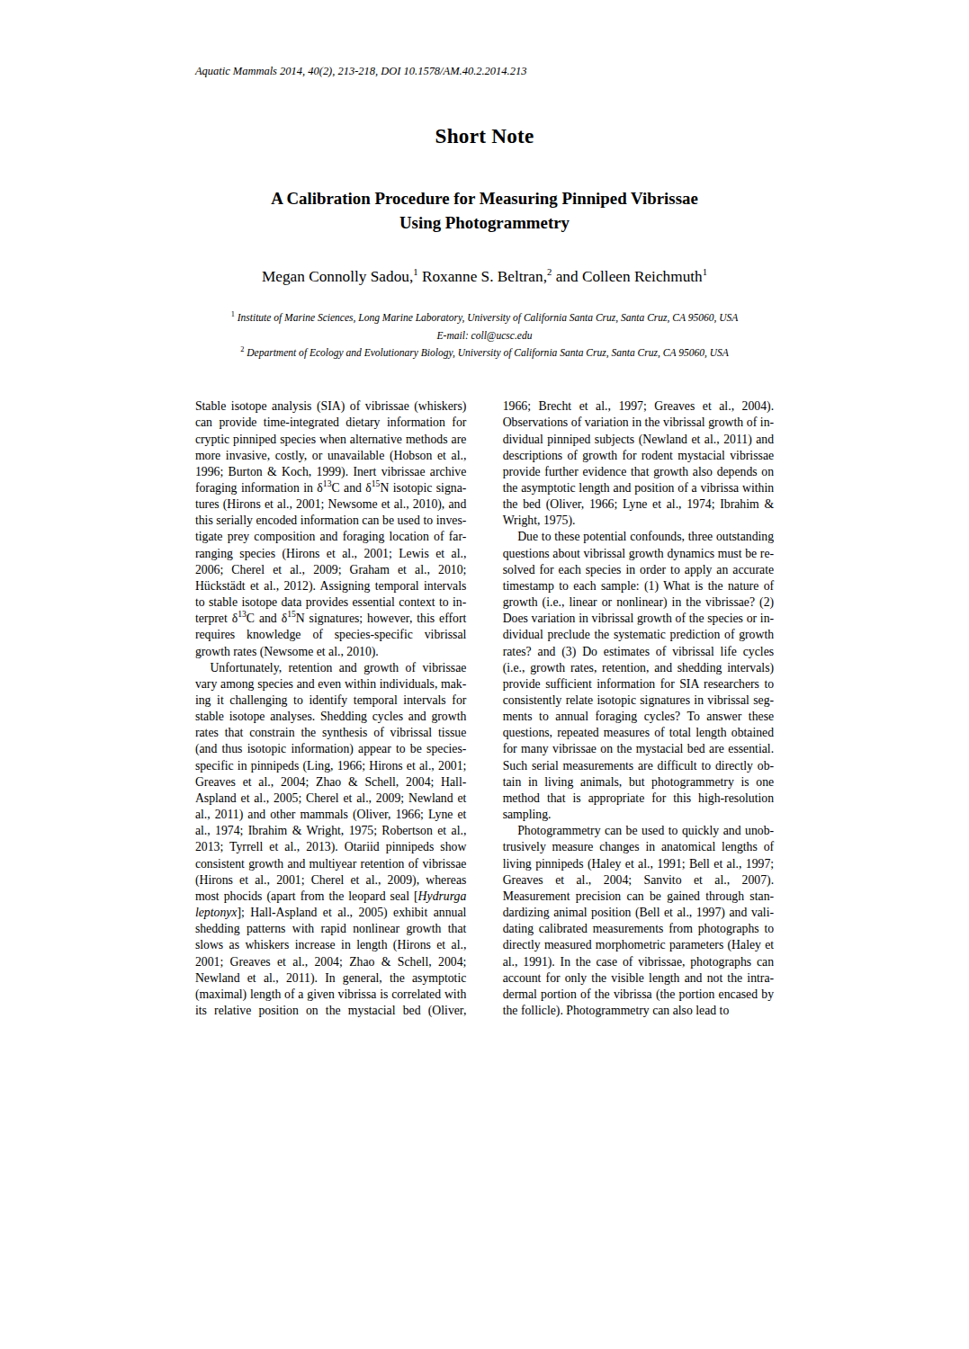Aquatic Mammals 2014, 40(2), 213-218, DOI 10.1578/AM.40.2.2014.213
Short Note
A Calibration Procedure for Measuring Pinniped Vibrissae
Using Photogrammetry
Megan Connolly Sadou,1 Roxanne S. Beltran,2 and Colleen Reichmuth1
1 Institute of Marine Sciences, Long Marine Laboratory, University of California Santa Cruz, Santa Cruz, CA 95060, USA
E-mail: coll@ucsc.edu
2 Department of Ecology and Evolutionary Biology, University of California Santa Cruz, Santa Cruz, CA 95060, USA
Stable isotope analysis (SIA) of vibrissae (whiskers) can provide time-integrated dietary information for cryptic pinniped species when alternative methods are more invasive, costly, or unavailable (Hobson et al., 1996; Burton & Koch, 1999). Inert vibrissae archive foraging information in δ13C and δ15N isotopic signatures (Hirons et al., 2001; Newsome et al., 2010), and this serially encoded information can be used to investigate prey composition and foraging location of far-ranging species (Hirons et al., 2001; Lewis et al., 2006; Cherel et al., 2009; Graham et al., 2010; Hückstädt et al., 2012). Assigning temporal intervals to stable isotope data provides essential context to interpret δ13C and δ15N signatures; however, this effort requires knowledge of species-specific vibrissal growth rates (Newsome et al., 2010).
Unfortunately, retention and growth of vibrissae vary among species and even within individuals, making it challenging to identify temporal intervals for stable isotope analyses. Shedding cycles and growth rates that constrain the synthesis of vibrissal tissue (and thus isotopic information) appear to be species-specific in pinnipeds (Ling, 1966; Hirons et al., 2001; Greaves et al., 2004; Zhao & Schell, 2004; Hall-Aspland et al., 2005; Cherel et al., 2009; Newland et al., 2011) and other mammals (Oliver, 1966; Lyne et al., 1974; Ibrahim & Wright, 1975; Robertson et al., 2013; Tyrrell et al., 2013). Otariid pinnipeds show consistent growth and multiyear retention of vibrissae (Hirons et al., 2001; Cherel et al., 2009), whereas most phocids (apart from the leopard seal [Hydrurga leptonyx]; Hall-Aspland et al., 2005) exhibit annual shedding patterns with rapid nonlinear growth that slows as whiskers increase in length (Hirons et al., 2001; Greaves et al., 2004; Zhao & Schell, 2004; Newland et al., 2011). In general, the asymptotic (maximal) length of a given vibrissa is correlated with its relative position on the mystacial bed (Oliver, 1966; Brecht et al., 1997; Greaves et al., 2004). Observations of variation in the vibrissal growth of individual pinniped subjects (Newland et al., 2011) and descriptions of growth for rodent mystacial vibrissae provide further evidence that growth also depends on the asymptotic length and position of a vibrissa within the bed (Oliver, 1966; Lyne et al., 1974; Ibrahim & Wright, 1975).
Due to these potential confounds, three outstanding questions about vibrissal growth dynamics must be resolved for each species in order to apply an accurate timestamp to each sample: (1) What is the nature of growth (i.e., linear or nonlinear) in the vibrissae? (2) Does variation in vibrissal growth of the species or individual preclude the systematic prediction of growth rates? and (3) Do estimates of vibrissal life cycles (i.e., growth rates, retention, and shedding intervals) provide sufficient information for SIA researchers to consistently relate isotopic signatures in vibrissal segments to annual foraging cycles? To answer these questions, repeated measures of total length obtained for many vibrissae on the mystacial bed are essential. Such serial measurements are difficult to directly obtain in living animals, but photogrammetry is one method that is appropriate for this high-resolution sampling.
Photogrammetry can be used to quickly and unobtrusively measure changes in anatomical lengths of living pinnipeds (Haley et al., 1991; Bell et al., 1997; Greaves et al., 2004; Sanvito et al., 2007). Measurement precision can be gained through standardizing animal position (Bell et al., 1997) and validating calibrated measurements from photographs to directly measured morphometric parameters (Haley et al., 1991). In the case of vibrissae, photographs can account for only the visible length and not the intradermal portion of the vibrissa (the portion encased by the follicle). Photogrammetry can also lead to